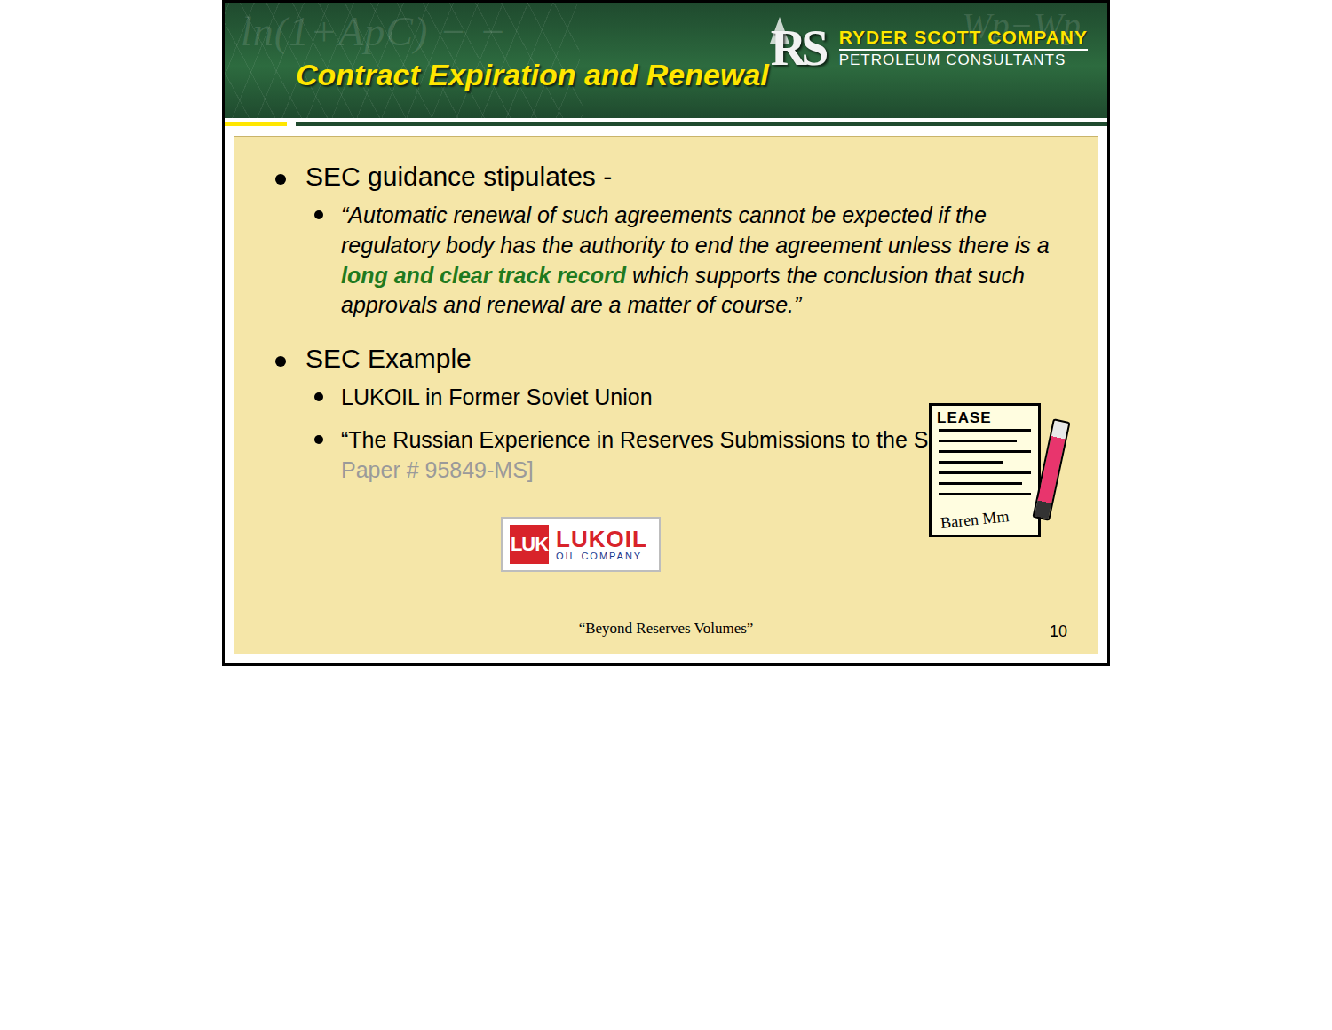ln(1+ApC) − −
Wp−Wp
Contract Expiration and Renewal
RS
RYDER SCOTT COMPANY
PETROLEUM CONSULTANTS
SEC guidance stipulates -
“Automatic renewal of such agreements cannot be expected if the regulatory body has the authority to end the agreement unless there is a long and clear track record which supports the conclusion that such approvals and renewal are a matter of course.”
SEC Example
LUKOIL in Former Soviet Union
“The Russian Experience in Reserves Submissions to the SEC” [SPE Paper # 95849-MS]
LEASE
Baren Mm
LUK
LUKOIL
OIL COMPANY
“Beyond Reserves Volumes”
10